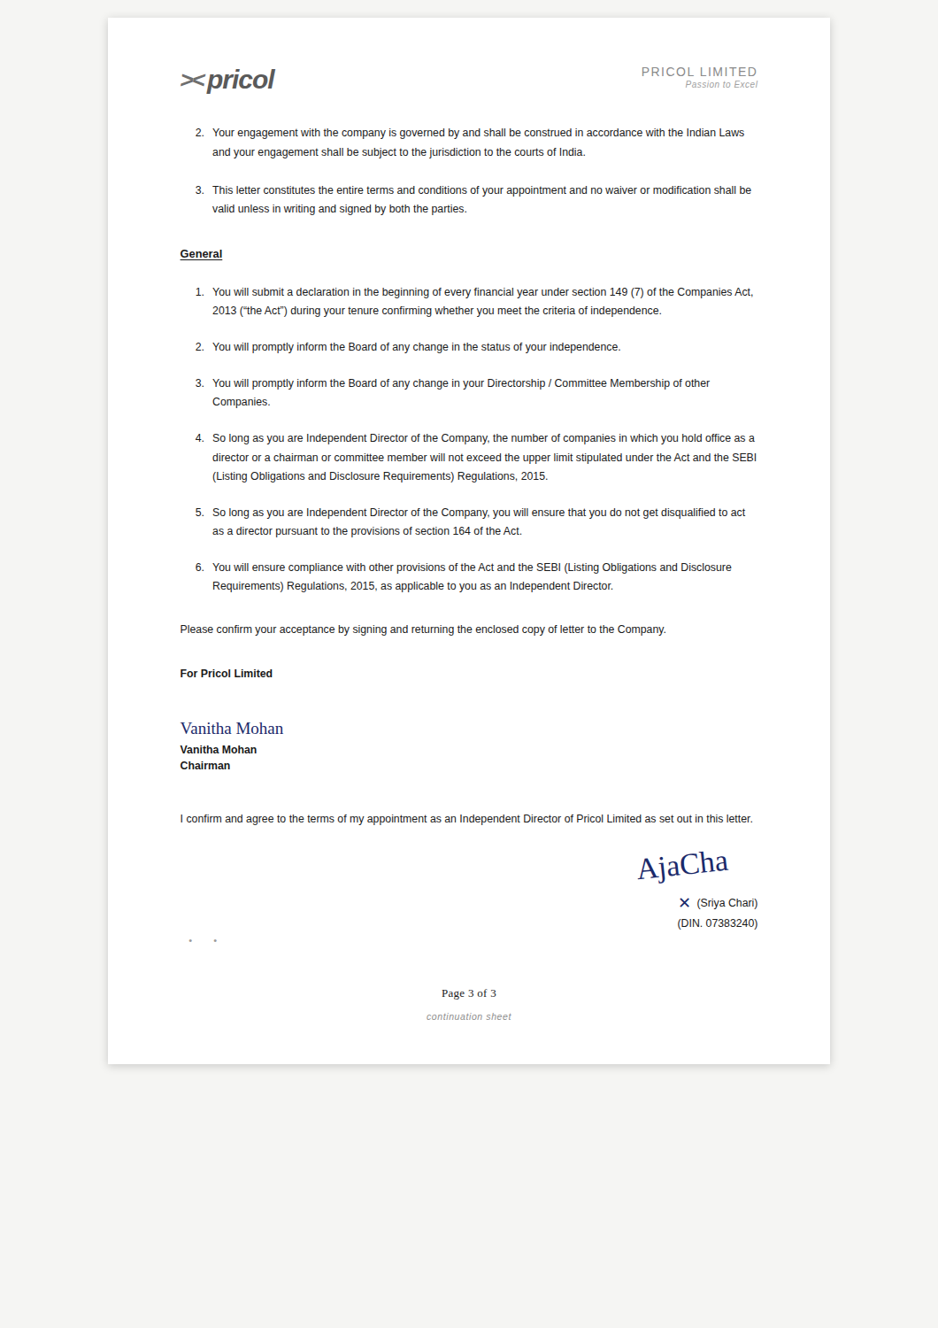>< pricol
PRICOL LIMITED
Passion to Excel
Your engagement with the company is governed by and shall be construed in accordance with the Indian Laws and your engagement shall be subject to the jurisdiction to the courts of India.
This letter constitutes the entire terms and conditions of your appointment and no waiver or modification shall be valid unless in writing and signed by both the parties.
General
You will submit a declaration in the beginning of every financial year under section 149 (7) of the Companies Act, 2013 (“the Act”) during your tenure confirming whether you meet the criteria of independence.
You will promptly inform the Board of any change in the status of your independence.
You will promptly inform the Board of any change in your Directorship / Committee Membership of other Companies.
So long as you are Independent Director of the Company, the number of companies in which you hold office as a director or a chairman or committee member will not exceed the upper limit stipulated under the Act and the SEBI (Listing Obligations and Disclosure Requirements) Regulations, 2015.
So long as you are Independent Director of the Company, you will ensure that you do not get disqualified to act as a director pursuant to the provisions of section 164 of the Act.
You will ensure compliance with other provisions of the Act and the SEBI (Listing Obligations and Disclosure Requirements) Regulations, 2015, as applicable to you as an Independent Director.
Please confirm your acceptance by signing and returning the enclosed copy of letter to the Company.
For Pricol Limited
Vanitha Mohan
Vanitha Mohan
Chairman
I confirm and agree to the terms of my appointment as an Independent Director of Pricol Limited as set out in this letter.
AjaCha
✕(Sriya Chari)
(DIN. 07383240)
• •
Page 3 of 3
continuation sheet